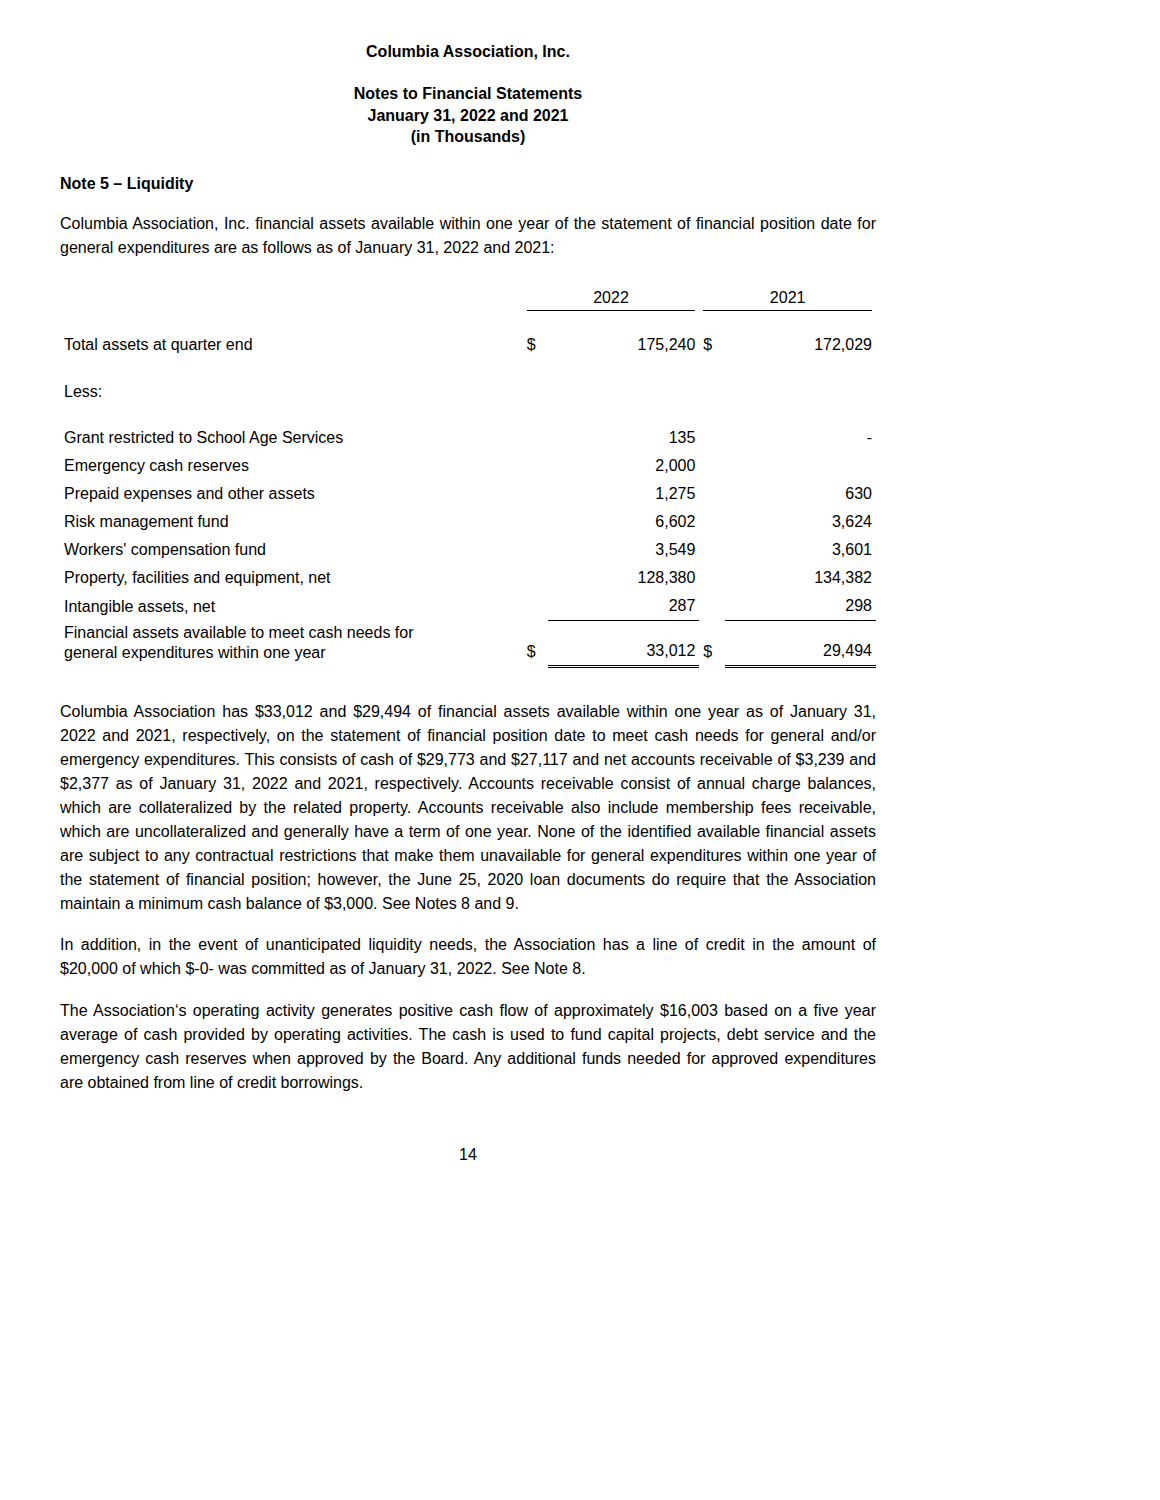Columbia Association, Inc.
Notes to Financial Statements
January 31, 2022 and 2021
(in Thousands)
Note 5 – Liquidity
Columbia Association, Inc. financial assets available within one year of the statement of financial position date for general expenditures are as follows as of January 31, 2022 and 2021:
| | 2022 | 2021 |
| Total assets at quarter end | $ | 175,240 | $ | 172,029 |
| Less: | | | | |
| Grant restricted to School Age Services | | 135 | | - |
| Emergency cash reserves | | 2,000 | | |
| Prepaid expenses and other assets | | 1,275 | | 630 |
| Risk management fund | | 6,602 | | 3,624 |
| Workers' compensation fund | | 3,549 | | 3,601 |
| Property, facilities and equipment, net | | 128,380 | | 134,382 |
| Intangible assets, net | | 287 | | 298 |
| Financial assets available to meet cash needs for general expenditures within one year | $ | 33,012 | $ | 29,494 |
Columbia Association has $33,012 and $29,494 of financial assets available within one year as of January 31, 2022 and 2021, respectively, on the statement of financial position date to meet cash needs for general and/or emergency expenditures. This consists of cash of $29,773 and $27,117 and net accounts receivable of $3,239 and $2,377 as of January 31, 2022 and 2021, respectively. Accounts receivable consist of annual charge balances, which are collateralized by the related property. Accounts receivable also include membership fees receivable, which are uncollateralized and generally have a term of one year. None of the identified available financial assets are subject to any contractual restrictions that make them unavailable for general expenditures within one year of the statement of financial position; however, the June 25, 2020 loan documents do require that the Association maintain a minimum cash balance of $3,000. See Notes 8 and 9.
In addition, in the event of unanticipated liquidity needs, the Association has a line of credit in the amount of $20,000 of which $-0- was committed as of January 31, 2022. See Note 8.
The Association‘s operating activity generates positive cash flow of approximately $16,003 based on a five year average of cash provided by operating activities. The cash is used to fund capital projects, debt service and the emergency cash reserves when approved by the Board. Any additional funds needed for approved expenditures are obtained from line of credit borrowings.
14